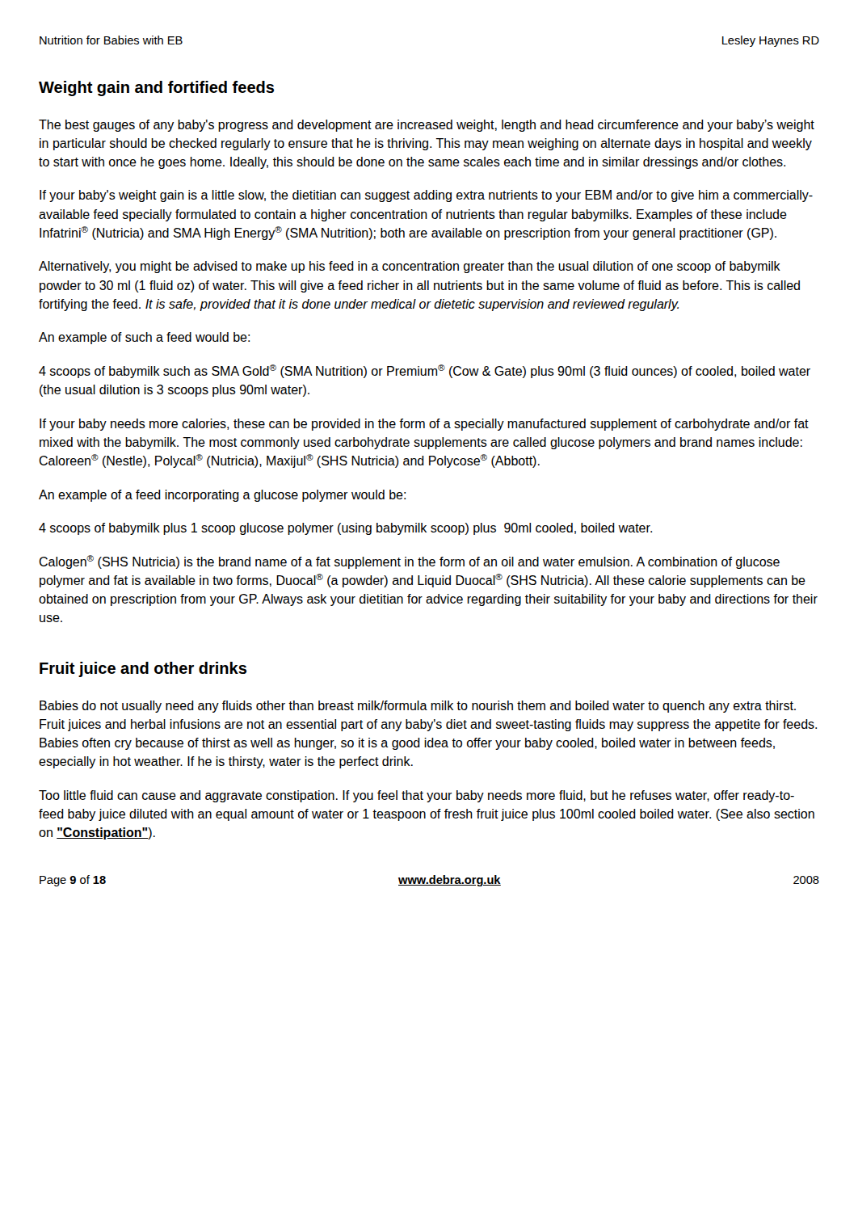Nutrition for Babies with EB Lesley Haynes RD
Weight gain and fortified feeds
The best gauges of any baby's progress and development are increased weight, length and head circumference and your baby’s weight in particular should be checked regularly to ensure that he is thriving. This may mean weighing on alternate days in hospital and weekly to start with once he goes home. Ideally, this should be done on the same scales each time and in similar dressings and/or clothes.
If your baby's weight gain is a little slow, the dietitian can suggest adding extra nutrients to your EBM and/or to give him a commercially-available feed specially formulated to contain a higher concentration of nutrients than regular babymilks. Examples of these include Infatrini® (Nutricia) and SMA High Energy® (SMA Nutrition); both are available on prescription from your general practitioner (GP).
Alternatively, you might be advised to make up his feed in a concentration greater than the usual dilution of one scoop of babymilk powder to 30 ml (1 fluid oz) of water. This will give a feed richer in all nutrients but in the same volume of fluid as before. This is called fortifying the feed. It is safe, provided that it is done under medical or dietetic supervision and reviewed regularly.
An example of such a feed would be:
4 scoops of babymilk such as SMA Gold® (SMA Nutrition) or Premium® (Cow & Gate) plus 90ml (3 fluid ounces) of cooled, boiled water (the usual dilution is 3 scoops plus 90ml water).
If your baby needs more calories, these can be provided in the form of a specially manufactured supplement of carbohydrate and/or fat mixed with the babymilk. The most commonly used carbohydrate supplements are called glucose polymers and brand names include: Caloreen® (Nestle), Polycal® (Nutricia), Maxijul® (SHS Nutricia) and Polycose® (Abbott).
An example of a feed incorporating a glucose polymer would be:
4 scoops of babymilk plus 1 scoop glucose polymer (using babymilk scoop) plus 90ml cooled, boiled water.
Calogen® (SHS Nutricia) is the brand name of a fat supplement in the form of an oil and water emulsion. A combination of glucose polymer and fat is available in two forms, Duocal® (a powder) and Liquid Duocal® (SHS Nutricia). All these calorie supplements can be obtained on prescription from your GP. Always ask your dietitian for advice regarding their suitability for your baby and directions for their use.
Fruit juice and other drinks
Babies do not usually need any fluids other than breast milk/formula milk to nourish them and boiled water to quench any extra thirst. Fruit juices and herbal infusions are not an essential part of any baby's diet and sweet-tasting fluids may suppress the appetite for feeds. Babies often cry because of thirst as well as hunger, so it is a good idea to offer your baby cooled, boiled water in between feeds, especially in hot weather. If he is thirsty, water is the perfect drink.
Too little fluid can cause and aggravate constipation. If you feel that your baby needs more fluid, but he refuses water, offer ready-to-feed baby juice diluted with an equal amount of water or 1 teaspoon of fresh fruit juice plus 100ml cooled boiled water. (See also section on "Constipation").
Page 9 of 18 www.debra.org.uk 2008